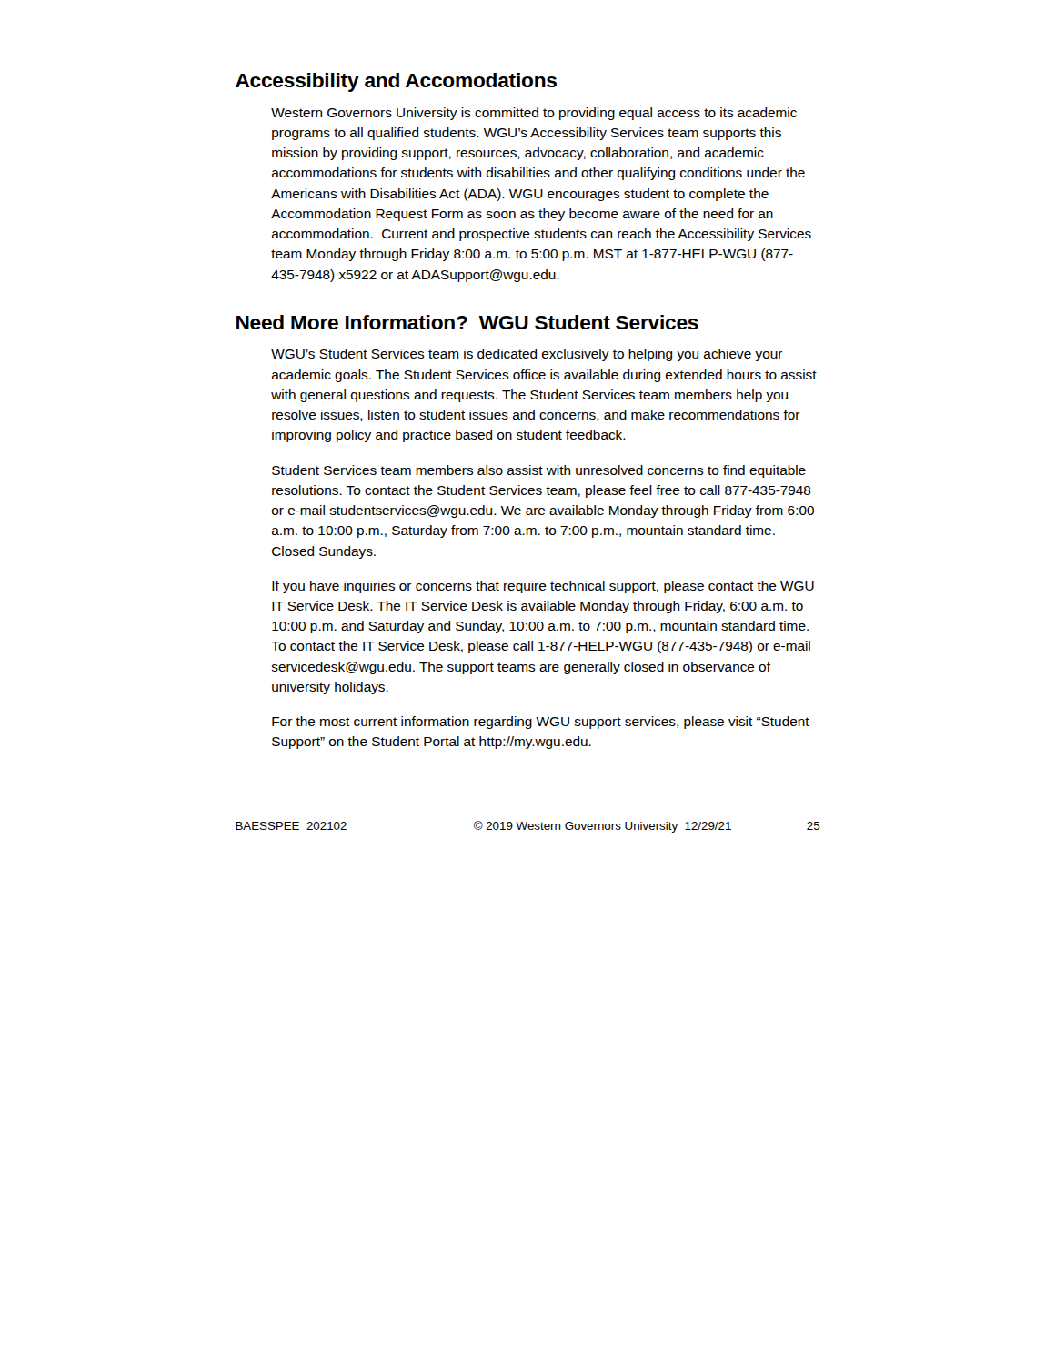Accessibility and Accomodations
Western Governors University is committed to providing equal access to its academic programs to all qualified students. WGU’s Accessibility Services team supports this mission by providing support, resources, advocacy, collaboration, and academic accommodations for students with disabilities and other qualifying conditions under the Americans with Disabilities Act (ADA). WGU encourages student to complete the Accommodation Request Form as soon as they become aware of the need for an accommodation. Current and prospective students can reach the Accessibility Services team Monday through Friday 8:00 a.m. to 5:00 p.m. MST at 1-877-HELP-WGU (877-435-7948) x5922 or at ADASupport@wgu.edu.
Need More Information? WGU Student Services
WGU’s Student Services team is dedicated exclusively to helping you achieve your academic goals. The Student Services office is available during extended hours to assist with general questions and requests. The Student Services team members help you resolve issues, listen to student issues and concerns, and make recommendations for improving policy and practice based on student feedback.
Student Services team members also assist with unresolved concerns to find equitable resolutions. To contact the Student Services team, please feel free to call 877-435-7948 or e-mail studentservices@wgu.edu. We are available Monday through Friday from 6:00 a.m. to 10:00 p.m., Saturday from 7:00 a.m. to 7:00 p.m., mountain standard time. Closed Sundays.
If you have inquiries or concerns that require technical support, please contact the WGU IT Service Desk. The IT Service Desk is available Monday through Friday, 6:00 a.m. to 10:00 p.m. and Saturday and Sunday, 10:00 a.m. to 7:00 p.m., mountain standard time. To contact the IT Service Desk, please call 1-877-HELP-WGU (877-435-7948) or e-mail servicedesk@wgu.edu. The support teams are generally closed in observance of university holidays.
For the most current information regarding WGU support services, please visit “Student Support” on the Student Portal at http://my.wgu.edu.
| BAESSPEE 202102 | © 2019 Western Governors University 12/29/21 | 25 |